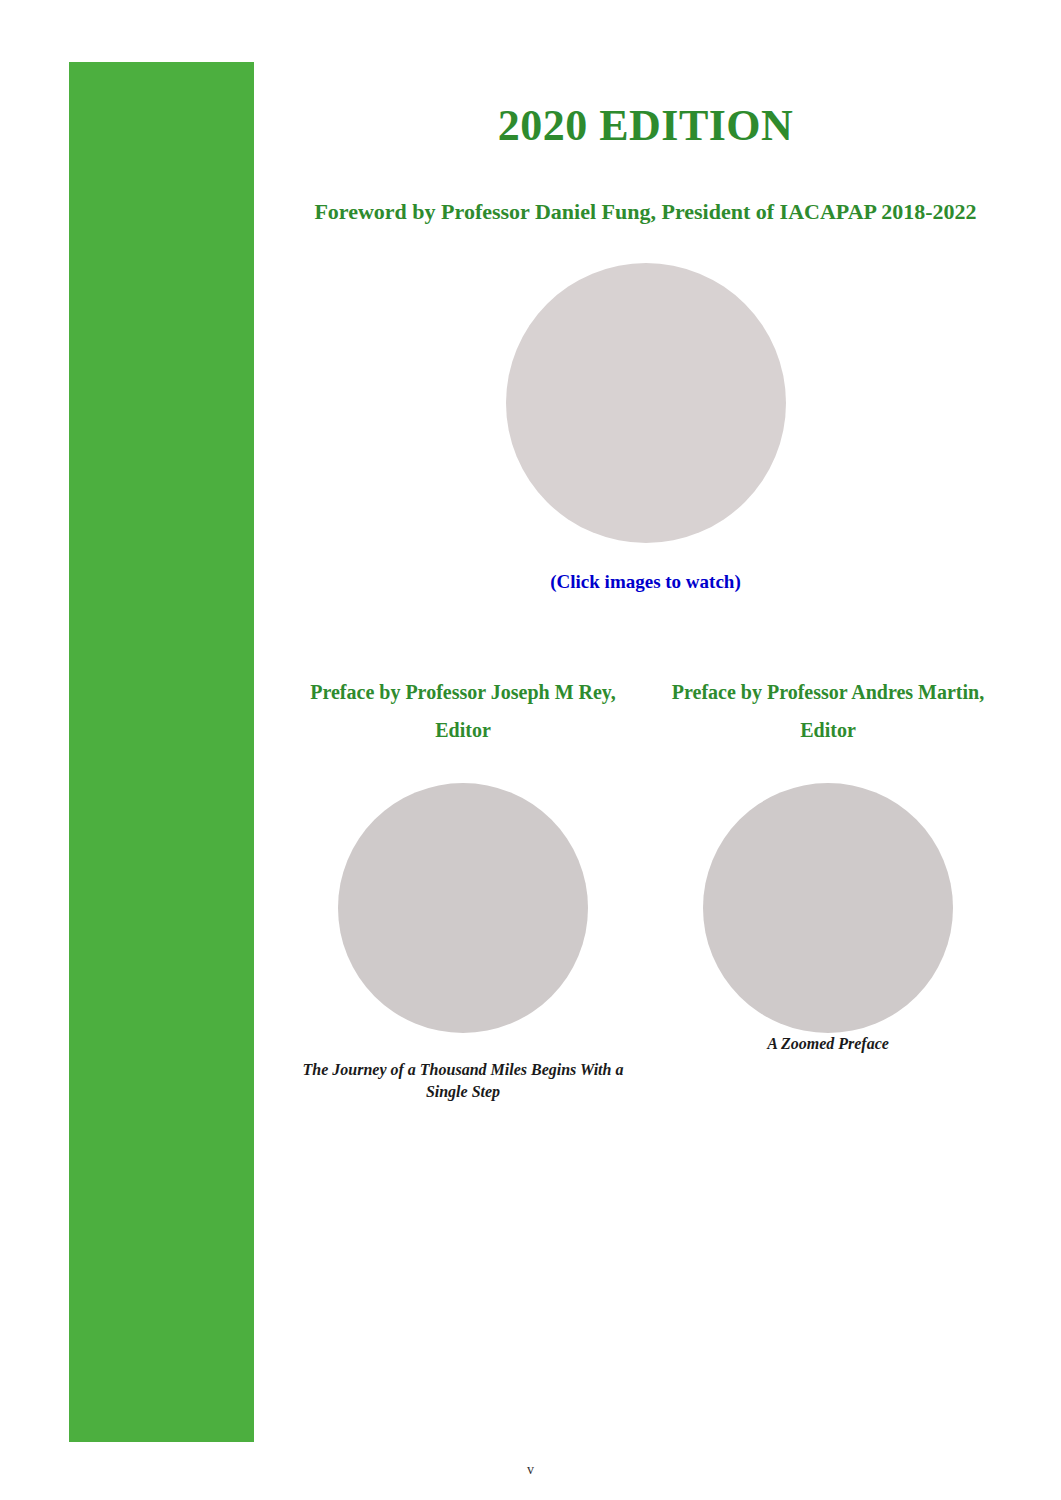2020 EDITION
Foreword by Professor Daniel Fung, President of IACAPAP 2018-2022
(Click images to watch)
Preface by Professor Joseph M Rey, Editor
The Journey of a Thousand Miles Begins With a Single Step
Preface by Professor Andres Martin, Editor
A Zoomed Preface
v